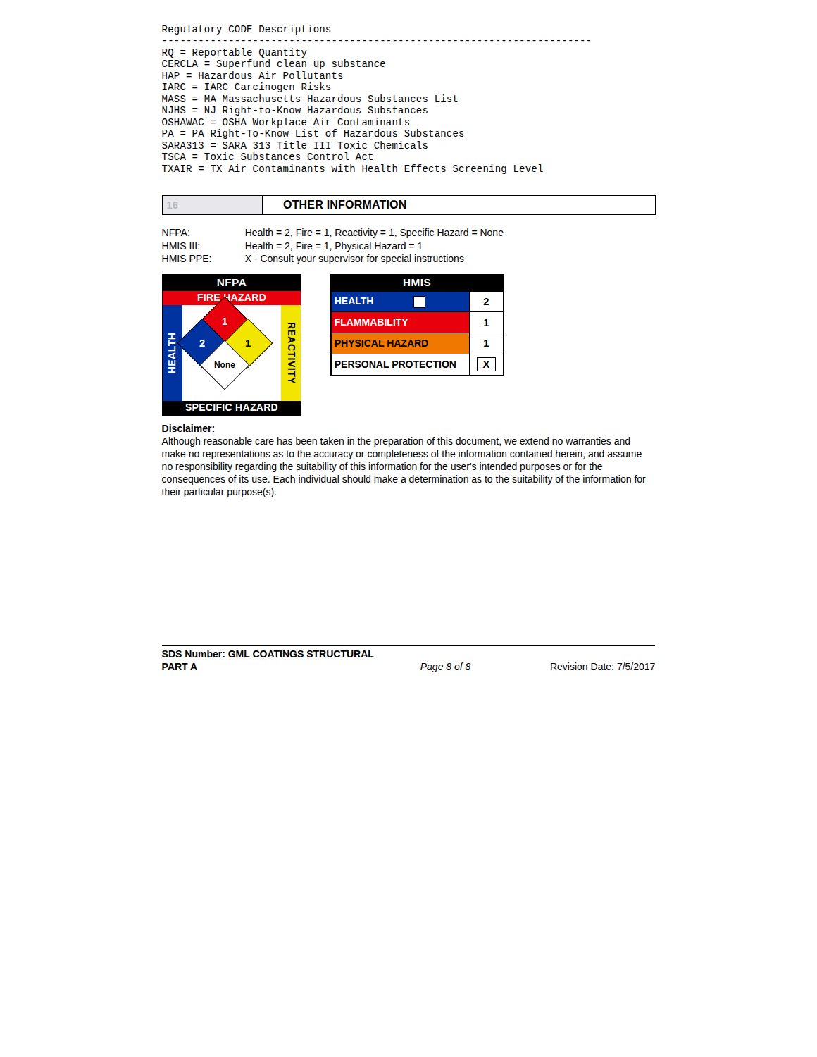Regulatory CODE Descriptions
-----------------------------------------------------------------------
RQ = Reportable Quantity
CERCLA = Superfund clean up substance
HAP = Hazardous Air Pollutants
IARC = IARC Carcinogen Risks
MASS = MA Massachusetts Hazardous Substances List
NJHS = NJ Right-to-Know Hazardous Substances
OSHAWAC = OSHA Workplace Air Contaminants
PA = PA Right-To-Know List of Hazardous Substances
SARA313 = SARA 313 Title III Toxic Chemicals
TSCA = Toxic Substances Control Act
TXAIR = TX Air Contaminants with Health Effects Screening Level
16
OTHER INFORMATION
| NFPA: | Health = 2, Fire = 1, Reactivity = 1, Specific Hazard = None |
| HMIS III: | Health = 2, Fire = 1, Physical Hazard = 1 |
| HMIS PPE: | X - Consult your supervisor for special instructions |
NFPA
FIRE HAZARD
HEALTH
REACTIVITY
1
2
1
None
SPECIFIC HAZARD
HMIS
| HEALTH | 2 |
| FLAMMABILITY | 1 |
| PHYSICAL HAZARD | 1 |
| PERSONAL PROTECTION | X |
Disclaimer:
Although reasonable care has been taken in the preparation of this document, we extend no warranties and make no representations as to the accuracy or completeness of the information contained herein, and assume no responsibility regarding the suitability of this information for the user's intended purposes or for the consequences of its use. Each individual should make a determination as to the suitability of the information for their particular purpose(s).
| SDS Number: GML COATINGS STRUCTURAL PART A | Page 8 of 8 | Revision Date: 7/5/2017 |